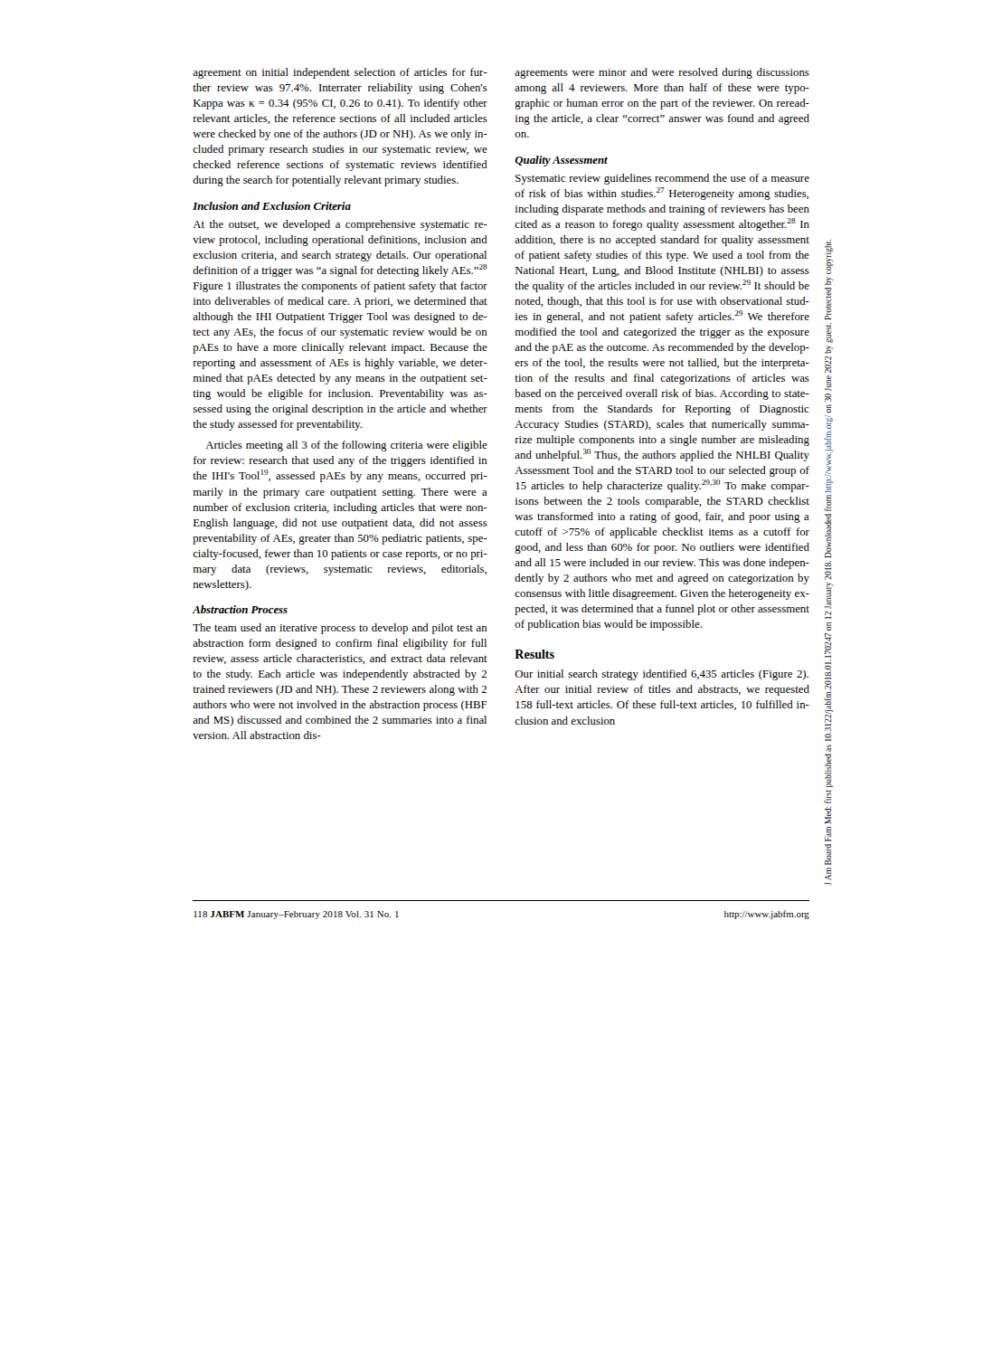J Am Board Fam Med: first published as 10.3122/jabfm.2018.01.170247 on 12 January 2018. Downloaded from http://www.jabfm.org/ on 30 June 2022 by guest. Protected by copyright.
agreement on initial independent selection of articles for further review was 97.4%. Interrater reliability using Cohen's Kappa was κ = 0.34 (95% CI, 0.26 to 0.41). To identify other relevant articles, the reference sections of all included articles were checked by one of the authors (JD or NH). As we only included primary research studies in our systematic review, we checked reference sections of systematic reviews identified during the search for potentially relevant primary studies.
Inclusion and Exclusion Criteria
At the outset, we developed a comprehensive systematic review protocol, including operational definitions, inclusion and exclusion criteria, and search strategy details. Our operational definition of a trigger was “a signal for detecting likely AEs.”28 Figure 1 illustrates the components of patient safety that factor into deliverables of medical care. A priori, we determined that although the IHI Outpatient Trigger Tool was designed to detect any AEs, the focus of our systematic review would be on pAEs to have a more clinically relevant impact. Because the reporting and assessment of AEs is highly variable, we determined that pAEs detected by any means in the outpatient setting would be eligible for inclusion. Preventability was assessed using the original description in the article and whether the study assessed for preventability.
Articles meeting all 3 of the following criteria were eligible for review: research that used any of the triggers identified in the IHI's Tool19, assessed pAEs by any means, occurred primarily in the primary care outpatient setting. There were a number of exclusion criteria, including articles that were non-English language, did not use outpatient data, did not assess preventability of AEs, greater than 50% pediatric patients, specialty-focused, fewer than 10 patients or case reports, or no primary data (reviews, systematic reviews, editorials, newsletters).
Abstraction Process
The team used an iterative process to develop and pilot test an abstraction form designed to confirm final eligibility for full review, assess article characteristics, and extract data relevant to the study. Each article was independently abstracted by 2 trained reviewers (JD and NH). These 2 reviewers along with 2 authors who were not involved in the abstraction process (HBF and MS) discussed and combined the 2 summaries into a final version. All abstraction dis-
agreements were minor and were resolved during discussions among all 4 reviewers. More than half of these were typographic or human error on the part of the reviewer. On rereading the article, a clear “correct” answer was found and agreed on.
Quality Assessment
Systematic review guidelines recommend the use of a measure of risk of bias within studies.27 Heterogeneity among studies, including disparate methods and training of reviewers has been cited as a reason to forego quality assessment altogether.28 In addition, there is no accepted standard for quality assessment of patient safety studies of this type. We used a tool from the National Heart, Lung, and Blood Institute (NHLBI) to assess the quality of the articles included in our review.29 It should be noted, though, that this tool is for use with observational studies in general, and not patient safety articles.29 We therefore modified the tool and categorized the trigger as the exposure and the pAE as the outcome. As recommended by the developers of the tool, the results were not tallied, but the interpretation of the results and final categorizations of articles was based on the perceived overall risk of bias. According to statements from the Standards for Reporting of Diagnostic Accuracy Studies (STARD), scales that numerically summarize multiple components into a single number are misleading and unhelpful.30 Thus, the authors applied the NHLBI Quality Assessment Tool and the STARD tool to our selected group of 15 articles to help characterize quality.29,30 To make comparisons between the 2 tools comparable, the STARD checklist was transformed into a rating of good, fair, and poor using a cutoff of >75% of applicable checklist items as a cutoff for good, and less than 60% for poor. No outliers were identified and all 15 were included in our review. This was done independently by 2 authors who met and agreed on categorization by consensus with little disagreement. Given the heterogeneity expected, it was determined that a funnel plot or other assessment of publication bias would be impossible.
Results
Our initial search strategy identified 6,435 articles (Figure 2). After our initial review of titles and abstracts, we requested 158 full-text articles. Of these full-text articles, 10 fulfilled inclusion and exclusion
118 JABFM January–February 2018 Vol. 31 No. 1
http://www.jabfm.org